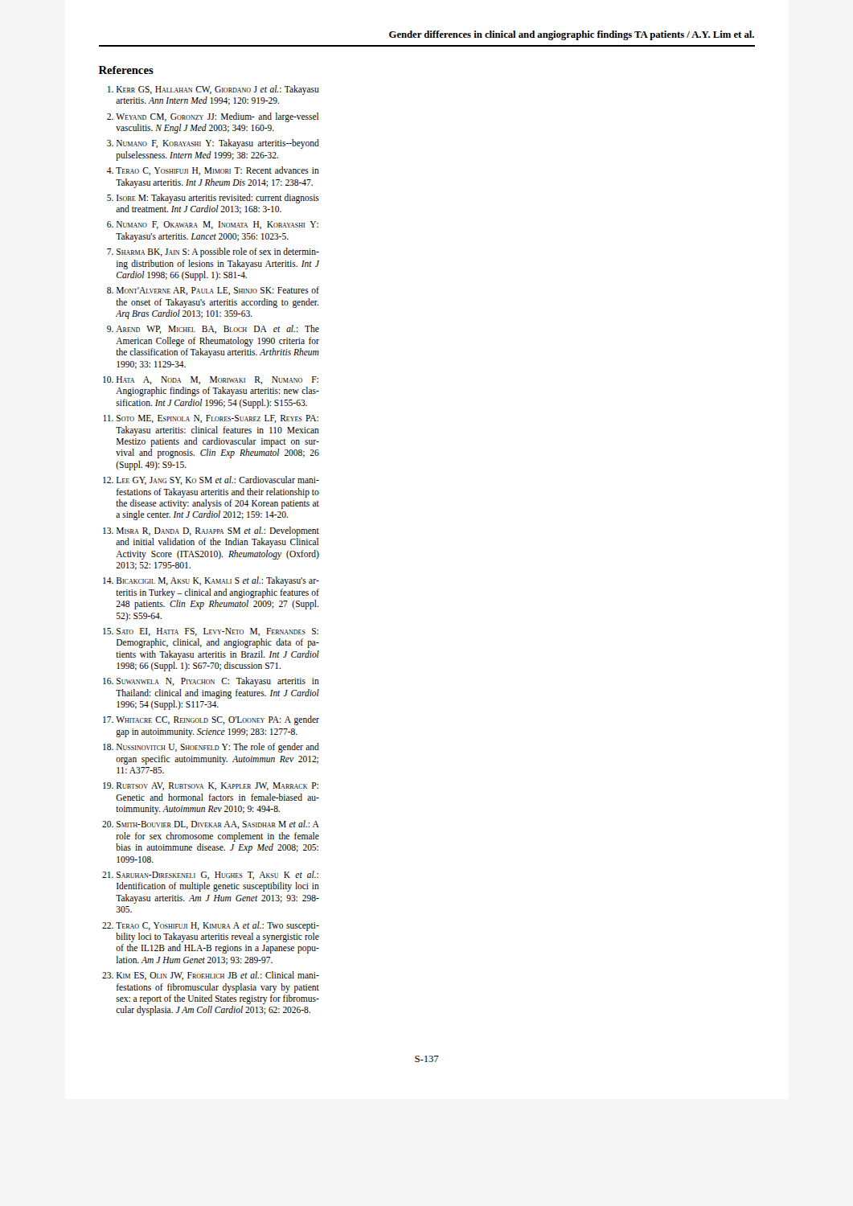Gender differences in clinical and angiographic findings TA patients / A.Y. Lim et al.
References
Kerr GS, Hallahan CW, Giordano J et al.: Takayasu arteritis. Ann Intern Med 1994; 120: 919-29.
Weyand CM, Goronzy JJ: Medium- and large-vessel vasculitis. N Engl J Med 2003; 349: 160-9.
Numano F, Kobayashi Y: Takayasu arteritis--beyond pulselessness. Intern Med 1999; 38: 226-32.
Terao C, Yoshifuji H, Mimori T: Recent advances in Takayasu arteritis. Int J Rheum Dis 2014; 17: 238-47.
Isobe M: Takayasu arteritis revisited: current diagnosis and treatment. Int J Cardiol 2013; 168: 3-10.
Numano F, Okawara M, Inomata H, Kobayashi Y: Takayasu's arteritis. Lancet 2000; 356: 1023-5.
Sharma BK, Jain S: A possible role of sex in determining distribution of lesions in Takayasu Arteritis. Int J Cardiol 1998; 66 (Suppl. 1): S81-4.
Mont'Alverne AR, Paula LE, Shinjo SK: Features of the onset of Takayasu's arteritis according to gender. Arq Bras Cardiol 2013; 101: 359-63.
Arend WP, Michel BA, Bloch DA et al.: The American College of Rheumatology 1990 criteria for the classification of Takayasu arteritis. Arthritis Rheum 1990; 33: 1129-34.
Hata A, Noda M, Moriwaki R, Numano F: Angiographic findings of Takayasu arteritis: new classification. Int J Cardiol 1996; 54 (Suppl.): S155-63.
Soto ME, Espinola N, Flores-Suarez LF, Reyes PA: Takayasu arteritis: clinical features in 110 Mexican Mestizo patients and cardiovascular impact on survival and prognosis. Clin Exp Rheumatol 2008; 26 (Suppl. 49): S9-15.
Lee GY, Jang SY, Ko SM et al.: Cardiovascular manifestations of Takayasu arteritis and their relationship to the disease activity: analysis of 204 Korean patients at a single center. Int J Cardiol 2012; 159: 14-20.
Misra R, Danda D, Rajappa SM et al.: Development and initial validation of the Indian Takayasu Clinical Activity Score (ITAS2010). Rheumatology (Oxford) 2013; 52: 1795-801.
Bicakcigil M, Aksu K, Kamali S et al.: Takayasu's arteritis in Turkey – clinical and angiographic features of 248 patients. Clin Exp Rheumatol 2009; 27 (Suppl. 52): S59-64.
Sato EI, Hatta FS, Levy-Neto M, Fernandes S: Demographic, clinical, and angiographic data of patients with Takayasu arteritis in Brazil. Int J Cardiol 1998; 66 (Suppl. 1): S67-70; discussion S71.
Suwanwela N, Piyachon C: Takayasu arteritis in Thailand: clinical and imaging features. Int J Cardiol 1996; 54 (Suppl.): S117-34.
Whitacre CC, Reingold SC, O'Looney PA: A gender gap in autoimmunity. Science 1999; 283: 1277-8.
Nussinovitch U, Shoenfeld Y: The role of gender and organ specific autoimmunity. Autoimmun Rev 2012; 11: A377-85.
Rubtsov AV, Rubtsova K, Kappler JW, Marrack P: Genetic and hormonal factors in female-biased autoimmunity. Autoimmun Rev 2010; 9: 494-8.
Smith-Bouvier DL, Divekar AA, Sasidhar M et al.: A role for sex chromosome complement in the female bias in autoimmune disease. J Exp Med 2008; 205: 1099-108.
Saruhan-Direskeneli G, Hughes T, Aksu K et al.: Identification of multiple genetic susceptibility loci in Takayasu arteritis. Am J Hum Genet 2013; 93: 298-305.
Terao C, Yoshifuji H, Kimura A et al.: Two susceptibility loci to Takayasu arteritis reveal a synergistic role of the IL12B and HLA-B regions in a Japanese population. Am J Hum Genet 2013; 93: 289-97.
Kim ES, Olin JW, Froehlich JB et al.: Clinical manifestations of fibromuscular dysplasia vary by patient sex: a report of the United States registry for fibromuscular dysplasia. J Am Coll Cardiol 2013; 62: 2026-8.
S-137